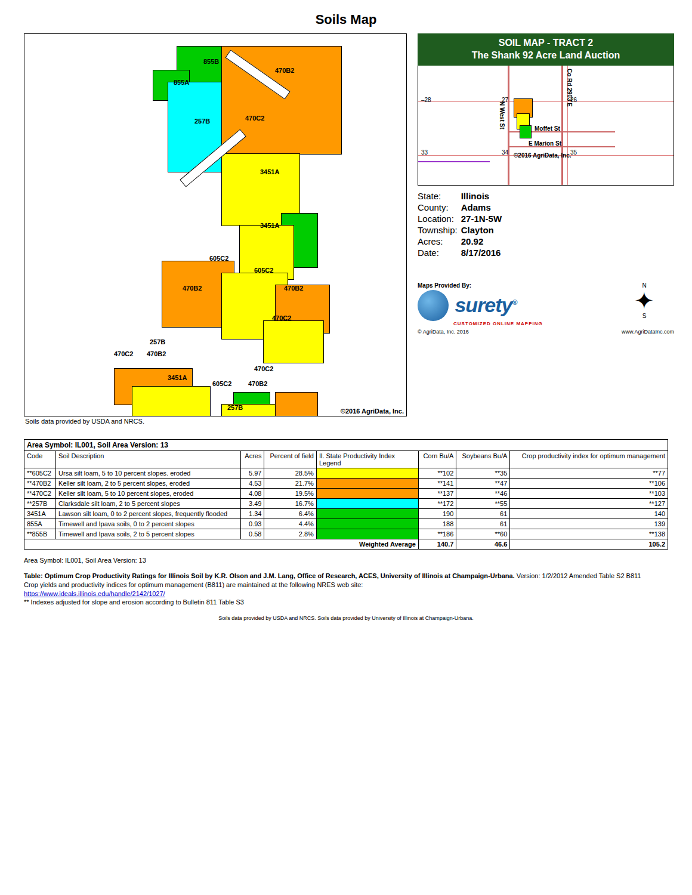Soils Map
855B 855A 470B2 257B 470C2 3451A 3451A 605C2 605C2 470B2 470B2 470C2 257B 470C2 470B2 3451A 470C2 605C2 470B2 257B ©2016 AgriData, Inc.
Soils data provided by USDA and NRCS.
SOIL MAP - TRACT 2
The Shank 92 Acre Land Auction
–28 27 26 33 34 35 Co Rd 2903 E N West St Moffet St E Marion St ©2016 AgriData, Inc.
| State: | Illinois |
| County: | Adams |
| Location: | 27-1N-5W |
| Township: | Clayton |
| Acres: | 20.92 |
| Date: | 8/17/2016 |
N
✦
S
Maps Provided By:
surety®
CUSTOMIZED ONLINE MAPPING
© AgriData, Inc. 2016 www.AgriDataInc.com
| Area Symbol: IL001, Soil Area Version: 13 |
| Code | Soil Description | Acres | Percent of field | Il. State Productivity Index Legend | Corn Bu/A | Soybeans Bu/A | Crop productivity index for optimum management |
| **605C2 | Ursa silt loam, 5 to 10 percent slopes. eroded | 5.97 | 28.5% | | **102 | **35 | **77 |
| **470B2 | Keller silt loam, 2 to 5 percent slopes, eroded | 4.53 | 21.7% | | **141 | **47 | **106 |
| **470C2 | Keller silt loam, 5 to 10 percent slopes, eroded | 4.08 | 19.5% | | **137 | **46 | **103 |
| **257B | Clarksdale silt loam, 2 to 5 percent slopes | 3.49 | 16.7% | | **172 | **55 | **127 |
| 3451A | Lawson silt loam, 0 to 2 percent slopes, frequently flooded | 1.34 | 6.4% | | 190 | 61 | 140 |
| 855A | Timewell and Ipava soils, 0 to 2 percent slopes | 0.93 | 4.4% | | 188 | 61 | 139 |
| **855B | Timewell and Ipava soils, 2 to 5 percent slopes | 0.58 | 2.8% | | **186 | **60 | **138 |
| Weighted Average | 140.7 | 46.6 | 105.2 |
Area Symbol: IL001, Soil Area Version: 13
Table: Optimum Crop Productivity Ratings for Illinois Soil by K.R. Olson and J.M. Lang, Office of Research, ACES, University of Illinois at Champaign-Urbana. Version: 1/2/2012 Amended Table S2 B811
Crop yields and productivity indices for optimum management (B811) are maintained at the following NRES web site:
https://www.ideals.illinois.edu/handle/2142/1027/
** Indexes adjusted for slope and erosion according to Bulletin 811 Table S3
Soils data provided by USDA and NRCS. Soils data provided by University of Illinois at Champaign-Urbana.